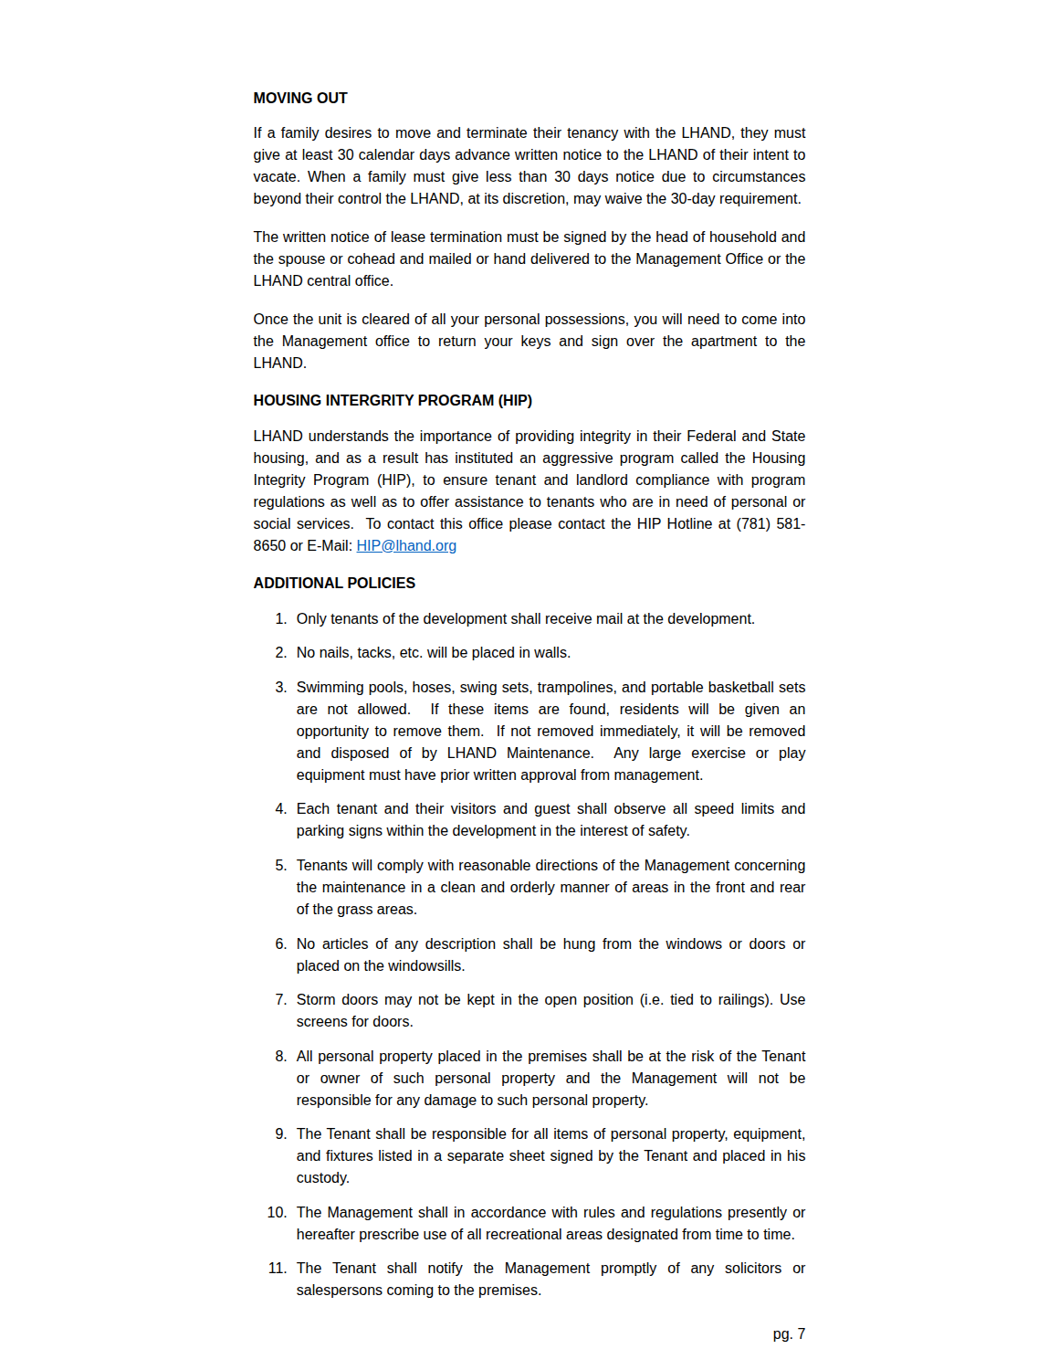Moving Out
If a family desires to move and terminate their tenancy with the LHAND, they must give at least 30 calendar days advance written notice to the LHAND of their intent to vacate. When a family must give less than 30 days notice due to circumstances beyond their control the LHAND, at its discretion, may waive the 30-day requirement.
The written notice of lease termination must be signed by the head of household and the spouse or cohead and mailed or hand delivered to the Management Office or the LHAND central office.
Once the unit is cleared of all your personal possessions, you will need to come into the Management office to return your keys and sign over the apartment to the LHAND.
Housing Intergrity Program (HIP)
LHAND understands the importance of providing integrity in their Federal and State housing, and as a result has instituted an aggressive program called the Housing Integrity Program (HIP), to ensure tenant and landlord compliance with program regulations as well as to offer assistance to tenants who are in need of personal or social services. To contact this office please contact the HIP Hotline at (781) 581-8650 or E-Mail: HIP@lhand.org
Additional Policies
Only tenants of the development shall receive mail at the development.
No nails, tacks, etc. will be placed in walls.
Swimming pools, hoses, swing sets, trampolines, and portable basketball sets are not allowed. If these items are found, residents will be given an opportunity to remove them. If not removed immediately, it will be removed and disposed of by LHAND Maintenance. Any large exercise or play equipment must have prior written approval from management.
Each tenant and their visitors and guest shall observe all speed limits and parking signs within the development in the interest of safety.
Tenants will comply with reasonable directions of the Management concerning the maintenance in a clean and orderly manner of areas in the front and rear of the grass areas.
No articles of any description shall be hung from the windows or doors or placed on the windowsills.
Storm doors may not be kept in the open position (i.e. tied to railings). Use screens for doors.
All personal property placed in the premises shall be at the risk of the Tenant or owner of such personal property and the Management will not be responsible for any damage to such personal property.
The Tenant shall be responsible for all items of personal property, equipment, and fixtures listed in a separate sheet signed by the Tenant and placed in his custody.
The Management shall in accordance with rules and regulations presently or hereafter prescribe use of all recreational areas designated from time to time.
The Tenant shall notify the Management promptly of any solicitors or salespersons coming to the premises.
pg. 7